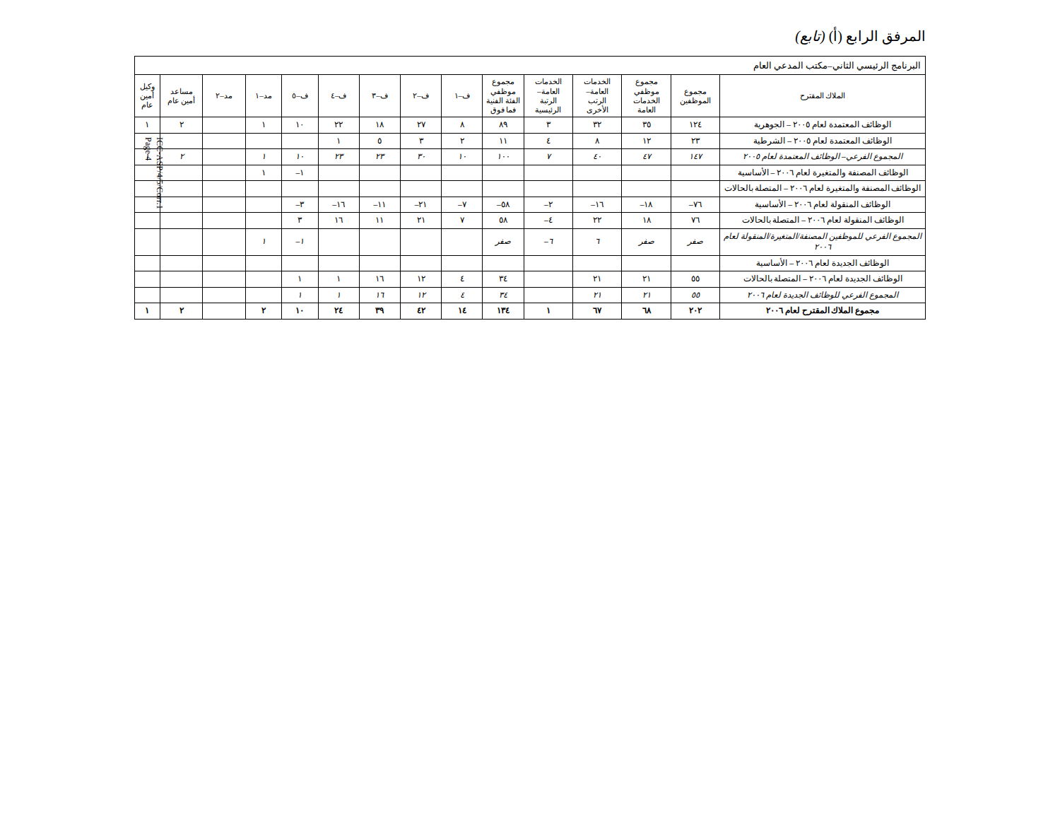ICC-ASP/4/5/Corr.1 Page 4
المرفق الرابع (أ) (تابع)
البرنامج الرئيسي الثاني–مكتب المدعي العام
| الملاك المقترح | مجموع الموظفين | مجموع موظفي الخدمات العامة | الخدمات العامة– الرتب الأخرى | الخدمات العامة– الرتبة الرئيسية | مجموع موظفي الفئة الفنية فما فوق | ف–١ | ف–٢ | ف–٣ | ف–٤ | ف–٥ | مد–١ | مد–٢ | مساعد أمين عام | وكيل أمين عام |
| --- | --- | --- | --- | --- | --- | --- | --- | --- | --- | --- | --- | --- | --- | --- |
| الوظائف المعتمدة لعام ٢٠٠٥ – الجوهرية | ١٢٤ | ٣٥ | ٣٢ | ٣ | ٨٩ | ٨ | ٢٧ | ١٨ | ٢٢ | ١٠ | ١ | | ٢ | ١ |
| الوظائف المعتمدة لعام ٢٠٠٥ – الشرطية | ٢٣ | ١٢ | ٨ | ٤ | ١١ | ٢ | ٣ | ٥ | ١ | | | | | |
| المجموع الفرعي– الوظائف المعتمدة لعام ٢٠٠٥ | ١٤٧ | ٤٧ | ٤٠ | ٧ | ١٠٠ | ١٠ | ٣٠ | ٢٣ | ٢٣ | ١٠ | ١ | | ٢ | ١ |
| الوظائف المصنفة والمتغيرة لعام ٢٠٠٦ – الأساسية | | | | | | | | | | ١– | ١ | | | |
| الوظائف المصنفة والمتغيرة لعام ٢٠٠٦ – المتصلة بالحالات | | | | | | | | | | | | | | |
| الوظائف المنقولة لعام ٢٠٠٦ – الأساسية | ٧٦– | ١٨– | ١٦– | ٢– | ٥٨– | ٧– | ٢١– | ١١– | ١٦– | ٣– | | | | |
| الوظائف المنقولة لعام ٢٠٠٦ – المتصلة بالحالات | ٧٦ | ١٨ | ٢٢ | ٤– | ٥٨ | ٧ | ٢١ | ١١ | ١٦ | ٣ | | | | |
| المجموع الفرعي للموظفين المصنفة/المتغيرة/المنقولة لعام ٢٠٠٦ | صفر | صفر | ٦ | ٦– | صفر | | | | | ١– | ١ | | | |
| الوظائف الجديدة لعام ٢٠٠٦ – الأساسية | | | | | | | | | | | | | | |
| الوظائف الجديدة لعام ٢٠٠٦ – المتصلة بالحالات | ٥٥ | ٢١ | ٢١ | | ٣٤ | ٤ | ١٢ | ١٦ | ١ | ١ | | | | |
| المجموع الفرعي للوظائف الجديدة لعام ٢٠٠٦ | ٥٥ | ٢١ | ٢١ | | ٣٤ | ٤ | ١٢ | ١٦ | ١ | ١ | | | | |
| مجموع الملاك المقترح لعام ٢٠٠٦ | ٢٠٢ | ٦٨ | ٦٧ | ١ | ١٣٤ | ١٤ | ٤٢ | ٣٩ | ٢٤ | ١٠ | ٢ | | ٢ | ١ |